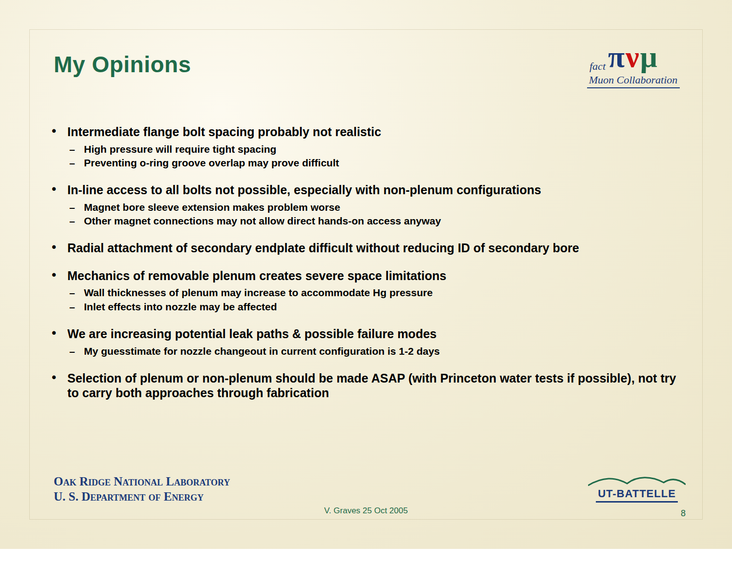My Opinions
fact
πνμ
Muon Collaboration
Intermediate flange bolt spacing probably not realistic
High pressure will require tight spacing
Preventing o-ring groove overlap may prove difficult
In-line access to all bolts not possible, especially with non-plenum configurations
Magnet bore sleeve extension makes problem worse
Other magnet connections may not allow direct hands-on access anyway
Radial attachment of secondary endplate difficult without reducing ID of secondary bore
Mechanics of removable plenum creates severe space limitations
Wall thicknesses of plenum may increase to accommodate Hg pressure
Inlet effects into nozzle may be affected
We are increasing potential leak paths & possible failure modes
My guesstimate for nozzle changeout in current configuration is 1-2 days
Selection of plenum or non-plenum should be made ASAP (with Princeton water tests if possible), not try to carry both approaches through fabrication
Oak Ridge National Laboratory
U. S. Department of Energy
V. Graves 25 Oct 2005
UT-BATTELLE
8